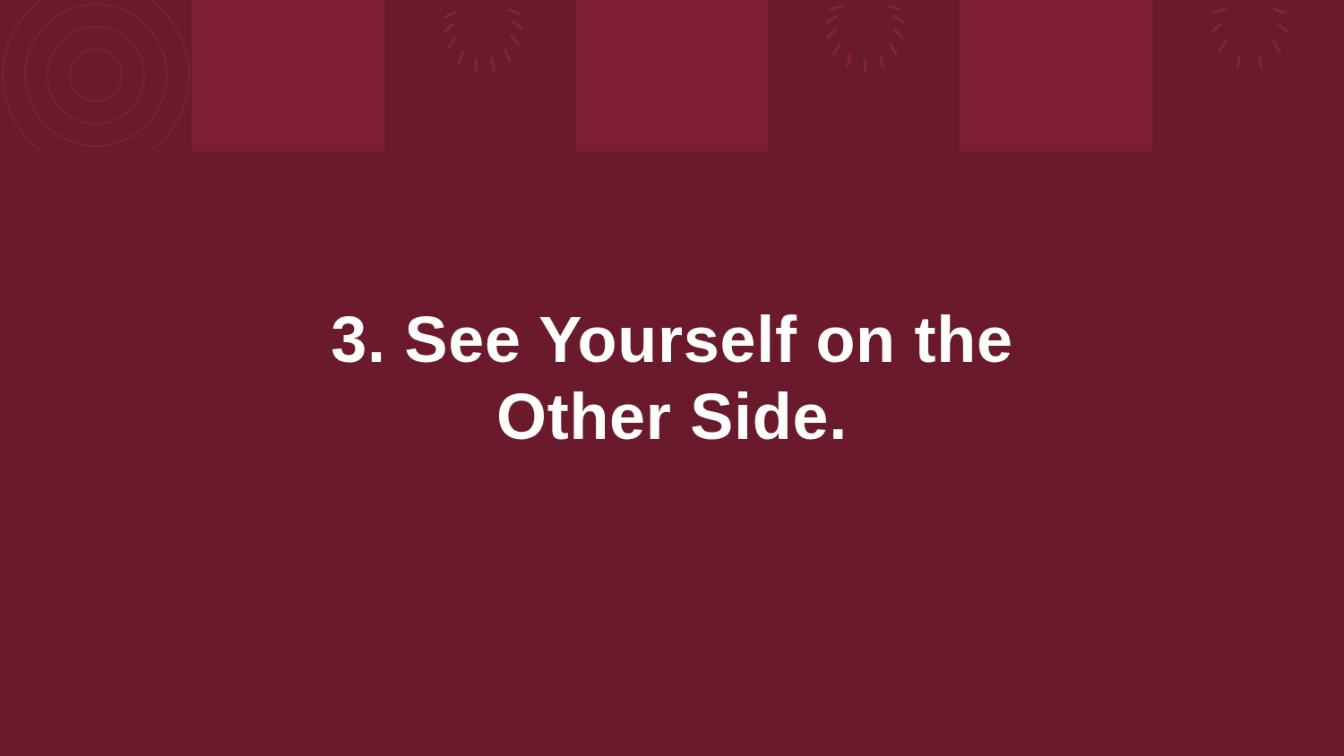3. See Yourself on the Other Side.